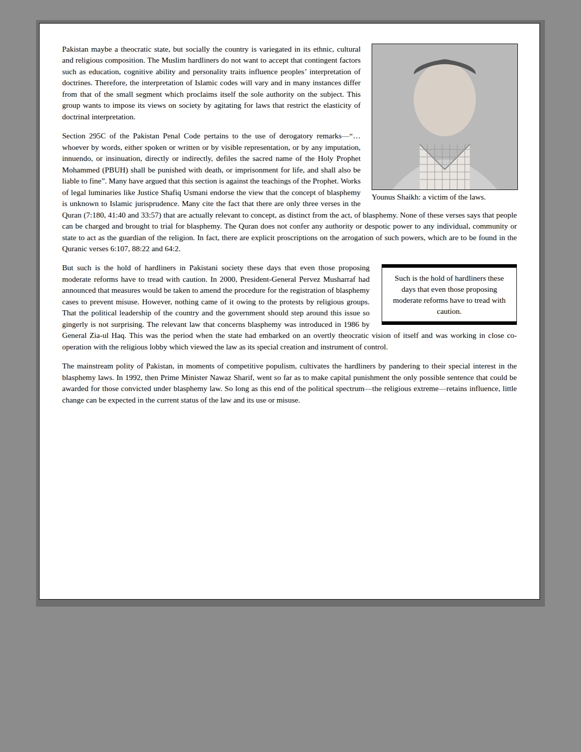Younus Shaikh: a victim of the laws.
Pakistan maybe a theocratic state, but socially the country is variegated in its ethnic, cultural and religious composition. The Muslim hardliners do not want to accept that contingent factors such as education, cognitive ability and personality traits influence peoples’ interpretation of doctrines. Therefore, the interpretation of Islamic codes will vary and in many instances differ from that of the small segment which proclaims itself the sole authority on the subject. This group wants to impose its views on society by agitating for laws that restrict the elasticity of doctrinal interpretation.
Section 295C of the Pakistan Penal Code pertains to the use of derogatory remarks—“…whoever by words, either spoken or written or by visible representation, or by any imputation, innuendo, or insinuation, directly or indirectly, defiles the sacred name of the Holy Prophet Mohammed (PBUH) shall be punished with death, or imprisonment for life, and shall also be liable to fine”. Many have argued that this section is against the teachings of the Prophet. Works of legal luminaries like Justice Shafiq Usmani endorse the view that the concept of blasphemy is unknown to Islamic jurisprudence. Many cite the fact that there are only three verses in the Quran (7:180, 41:40 and 33:57) that are actually relevant to concept, as distinct from the act, of blasphemy. None of these verses says that people can be charged and brought to trial for blasphemy. The Quran does not confer any authority or despotic power to any individual, community or state to act as the guardian of the religion. In fact, there are explicit proscriptions on the arrogation of such powers, which are to be found in the Quranic verses 6:107, 88:22 and 64:2.
Such is the hold of hardliners these days that even those proposing moderate reforms have to tread with caution.
But such is the hold of hardliners in Pakistani society these days that even those proposing moderate reforms have to tread with caution. In 2000, President-General Pervez Musharraf had announced that measures would be taken to amend the procedure for the registration of blasphemy cases to prevent misuse. However, nothing came of it owing to the protests by religious groups. That the political leadership of the country and the government should step around this issue so gingerly is not surprising. The relevant law that concerns blasphemy was introduced in 1986 by General Zia-ul Haq. This was the period when the state had embarked on an overtly theocratic vision of itself and was working in close co-operation with the religious lobby which viewed the law as its special creation and instrument of control.
The mainstream polity of Pakistan, in moments of competitive populism, cultivates the hardliners by pandering to their special interest in the blasphemy laws. In 1992, then Prime Minister Nawaz Sharif, went so far as to make capital punishment the only possible sentence that could be awarded for those convicted under blasphemy law. So long as this end of the political spectrum—the religious extreme—retains influence, little change can be expected in the current status of the law and its use or misuse.